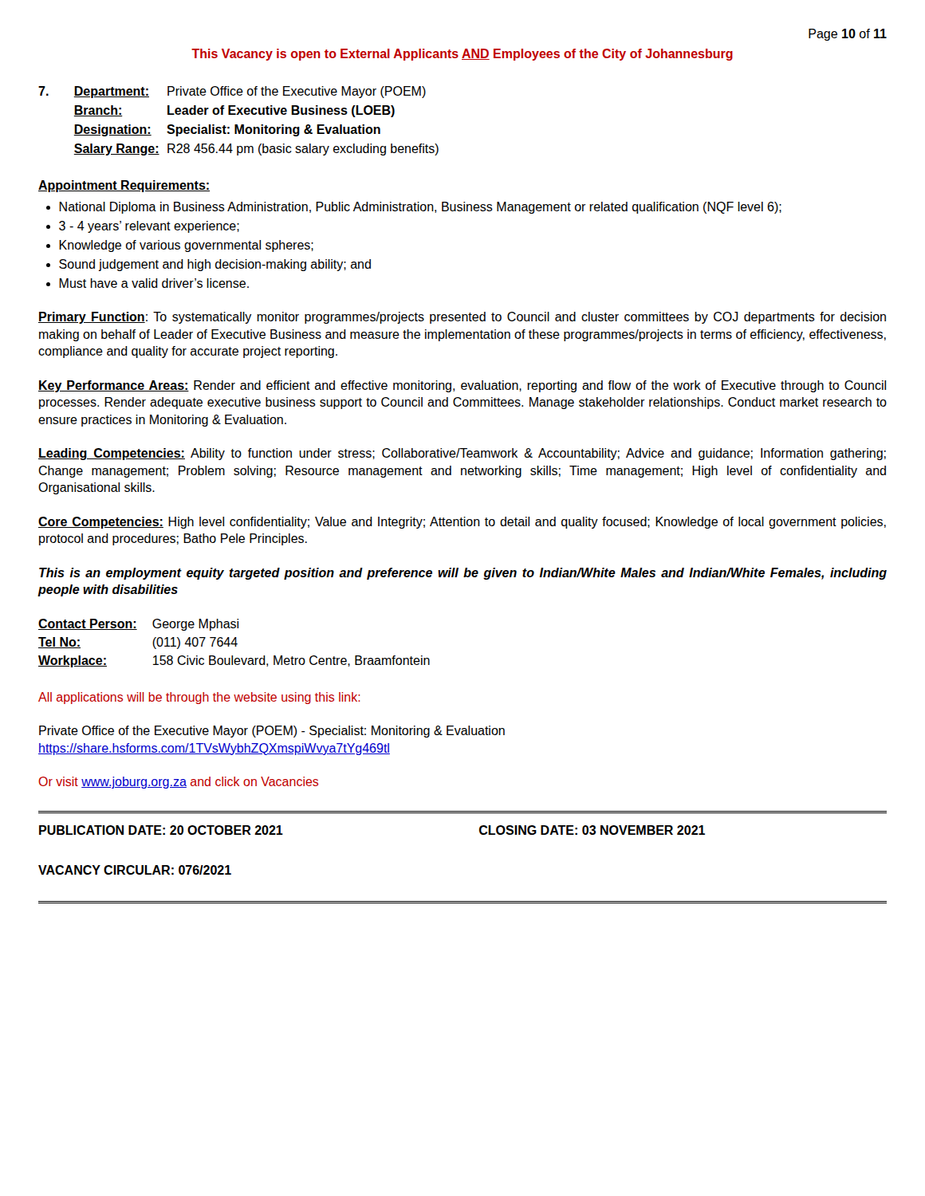Page 10 of 11
This Vacancy is open to External Applicants AND Employees of the City of Johannesburg
| 7. | Department: | Private Office of the Executive Mayor (POEM) |
| | Branch: | Leader of Executive Business (LOEB) |
| | Designation: | Specialist: Monitoring & Evaluation |
| | Salary Range: | R28 456.44 pm (basic salary excluding benefits) |
Appointment Requirements:
National Diploma in Business Administration, Public Administration, Business Management or related qualification (NQF level 6);
3 - 4 years’ relevant experience;
Knowledge of various governmental spheres;
Sound judgement and high decision-making ability; and
Must have a valid driver’s license.
Primary Function: To systematically monitor programmes/projects presented to Council and cluster committees by COJ departments for decision making on behalf of Leader of Executive Business and measure the implementation of these programmes/projects in terms of efficiency, effectiveness, compliance and quality for accurate project reporting.
Key Performance Areas: Render and efficient and effective monitoring, evaluation, reporting and flow of the work of Executive through to Council processes. Render adequate executive business support to Council and Committees. Manage stakeholder relationships. Conduct market research to ensure practices in Monitoring & Evaluation.
Leading Competencies: Ability to function under stress; Collaborative/Teamwork & Accountability; Advice and guidance; Information gathering; Change management; Problem solving; Resource management and networking skills; Time management; High level of confidentiality and Organisational skills.
Core Competencies: High level confidentiality; Value and Integrity; Attention to detail and quality focused; Knowledge of local government policies, protocol and procedures; Batho Pele Principles.
This is an employment equity targeted position and preference will be given to Indian/White Males and Indian/White Females, including people with disabilities
| Contact Person: | George Mphasi |
| Tel No: | (011) 407 7644 |
| Workplace: | 158 Civic Boulevard, Metro Centre, Braamfontein |
All applications will be through the website using this link:
Private Office of the Executive Mayor (POEM) - Specialist: Monitoring & Evaluation
https://share.hsforms.com/1TVsWybhZQXmspiWvya7tYg469tl
Or visit www.joburg.org.za and click on Vacancies
| PUBLICATION DATE: 20 OCTOBER 2021 | CLOSING DATE: 03 NOVEMBER 2021 |
| VACANCY CIRCULAR: 076/2021 |